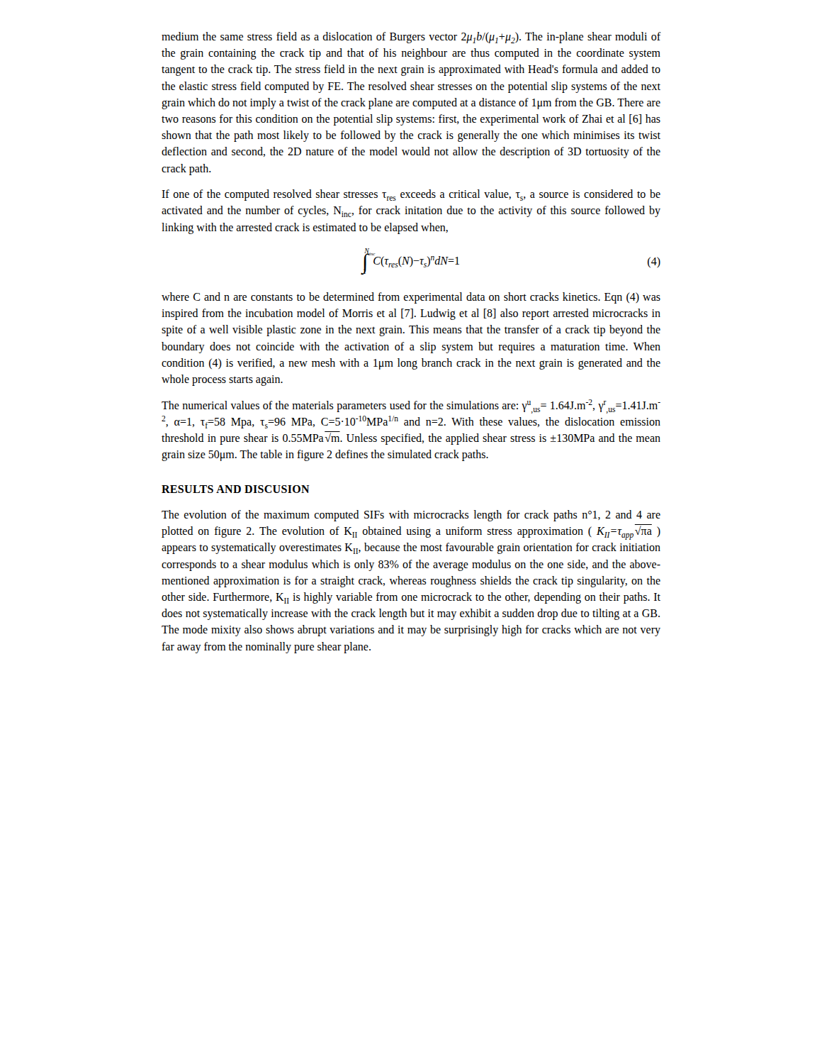medium the same stress field as a dislocation of Burgers vector 2μ1b/(μ1+μ2). The in-plane shear moduli of the grain containing the crack tip and that of his neighbour are thus computed in the coordinate system tangent to the crack tip. The stress field in the next grain is approximated with Head's formula and added to the elastic stress field computed by FE. The resolved shear stresses on the potential slip systems of the next grain which do not imply a twist of the crack plane are computed at a distance of 1μm from the GB. There are two reasons for this condition on the potential slip systems: first, the experimental work of Zhai et al [6] has shown that the path most likely to be followed by the crack is generally the one which minimises its twist deflection and second, the 2D nature of the model would not allow the description of 3D tortuosity of the crack path.
If one of the computed resolved shear stresses τres exceeds a critical value, τs, a source is considered to be activated and the number of cycles, Ninc, for crack initation due to the activity of this source followed by linking with the arrested crack is estimated to be elapsed when,
∫Ninc 1 C(τres(N)−τs)ndN=1 (4)
where C and n are constants to be determined from experimental data on short cracks kinetics. Eqn (4) was inspired from the incubation model of Morris et al [7]. Ludwig et al [8] also report arrested microcracks in spite of a well visible plastic zone in the next grain. This means that the transfer of a crack tip beyond the boundary does not coincide with the activation of a slip system but requires a maturation time. When condition (4) is verified, a new mesh with a 1μm long branch crack in the next grain is generated and the whole process starts again.
The numerical values of the materials parameters used for the simulations are: γu,us= 1.64J.m-2, γr,us=1.41J.m-2, α=1, τf=58 Mpa, τs=96 MPa, C=5·10-10MPa1/n and n=2. With these values, the dislocation emission threshold in pure shear is 0.55MPa√m. Unless specified, the applied shear stress is ±130MPa and the mean grain size 50μm. The table in figure 2 defines the simulated crack paths.
RESULTS AND DISCUSION
The evolution of the maximum computed SIFs with microcracks length for crack paths n°1, 2 and 4 are plotted on figure 2. The evolution of KII obtained using a uniform stress approximation ( KII=τapp√πa ) appears to systematically overestimates KII, because the most favourable grain orientation for crack initiation corresponds to a shear modulus which is only 83% of the average modulus on the one side, and the above-mentioned approximation is for a straight crack, whereas roughness shields the crack tip singularity, on the other side. Furthermore, KII is highly variable from one microcrack to the other, depending on their paths. It does not systematically increase with the crack length but it may exhibit a sudden drop due to tilting at a GB. The mode mixity also shows abrupt variations and it may be surprisingly high for cracks which are not very far away from the nominally pure shear plane.